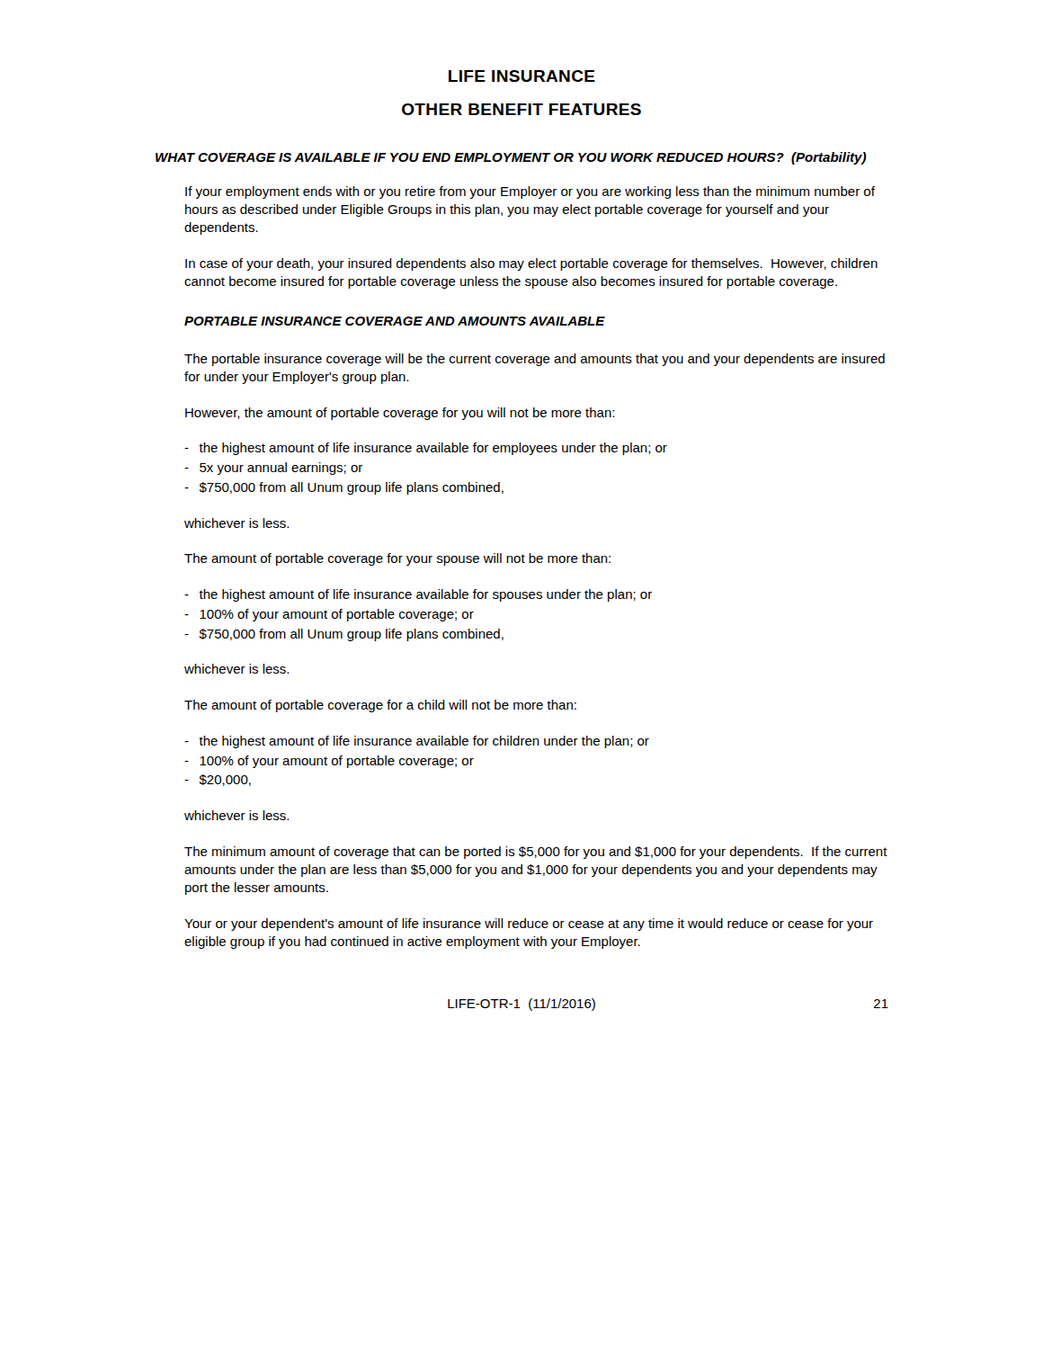LIFE INSURANCE
OTHER BENEFIT FEATURES
WHAT COVERAGE IS AVAILABLE IF YOU END EMPLOYMENT OR YOU WORK REDUCED HOURS? (Portability)
If your employment ends with or you retire from your Employer or you are working less than the minimum number of hours as described under Eligible Groups in this plan, you may elect portable coverage for yourself and your dependents.
In case of your death, your insured dependents also may elect portable coverage for themselves. However, children cannot become insured for portable coverage unless the spouse also becomes insured for portable coverage.
PORTABLE INSURANCE COVERAGE AND AMOUNTS AVAILABLE
The portable insurance coverage will be the current coverage and amounts that you and your dependents are insured for under your Employer's group plan.
However, the amount of portable coverage for you will not be more than:
the highest amount of life insurance available for employees under the plan; or
5x your annual earnings; or
$750,000 from all Unum group life plans combined,
whichever is less.
The amount of portable coverage for your spouse will not be more than:
the highest amount of life insurance available for spouses under the plan; or
100% of your amount of portable coverage; or
$750,000 from all Unum group life plans combined,
whichever is less.
The amount of portable coverage for a child will not be more than:
the highest amount of life insurance available for children under the plan; or
100% of your amount of portable coverage; or
$20,000,
whichever is less.
The minimum amount of coverage that can be ported is $5,000 for you and $1,000 for your dependents. If the current amounts under the plan are less than $5,000 for you and $1,000 for your dependents you and your dependents may port the lesser amounts.
Your or your dependent's amount of life insurance will reduce or cease at any time it would reduce or cease for your eligible group if you had continued in active employment with your Employer.
LIFE-OTR-1 (11/1/2016) 21